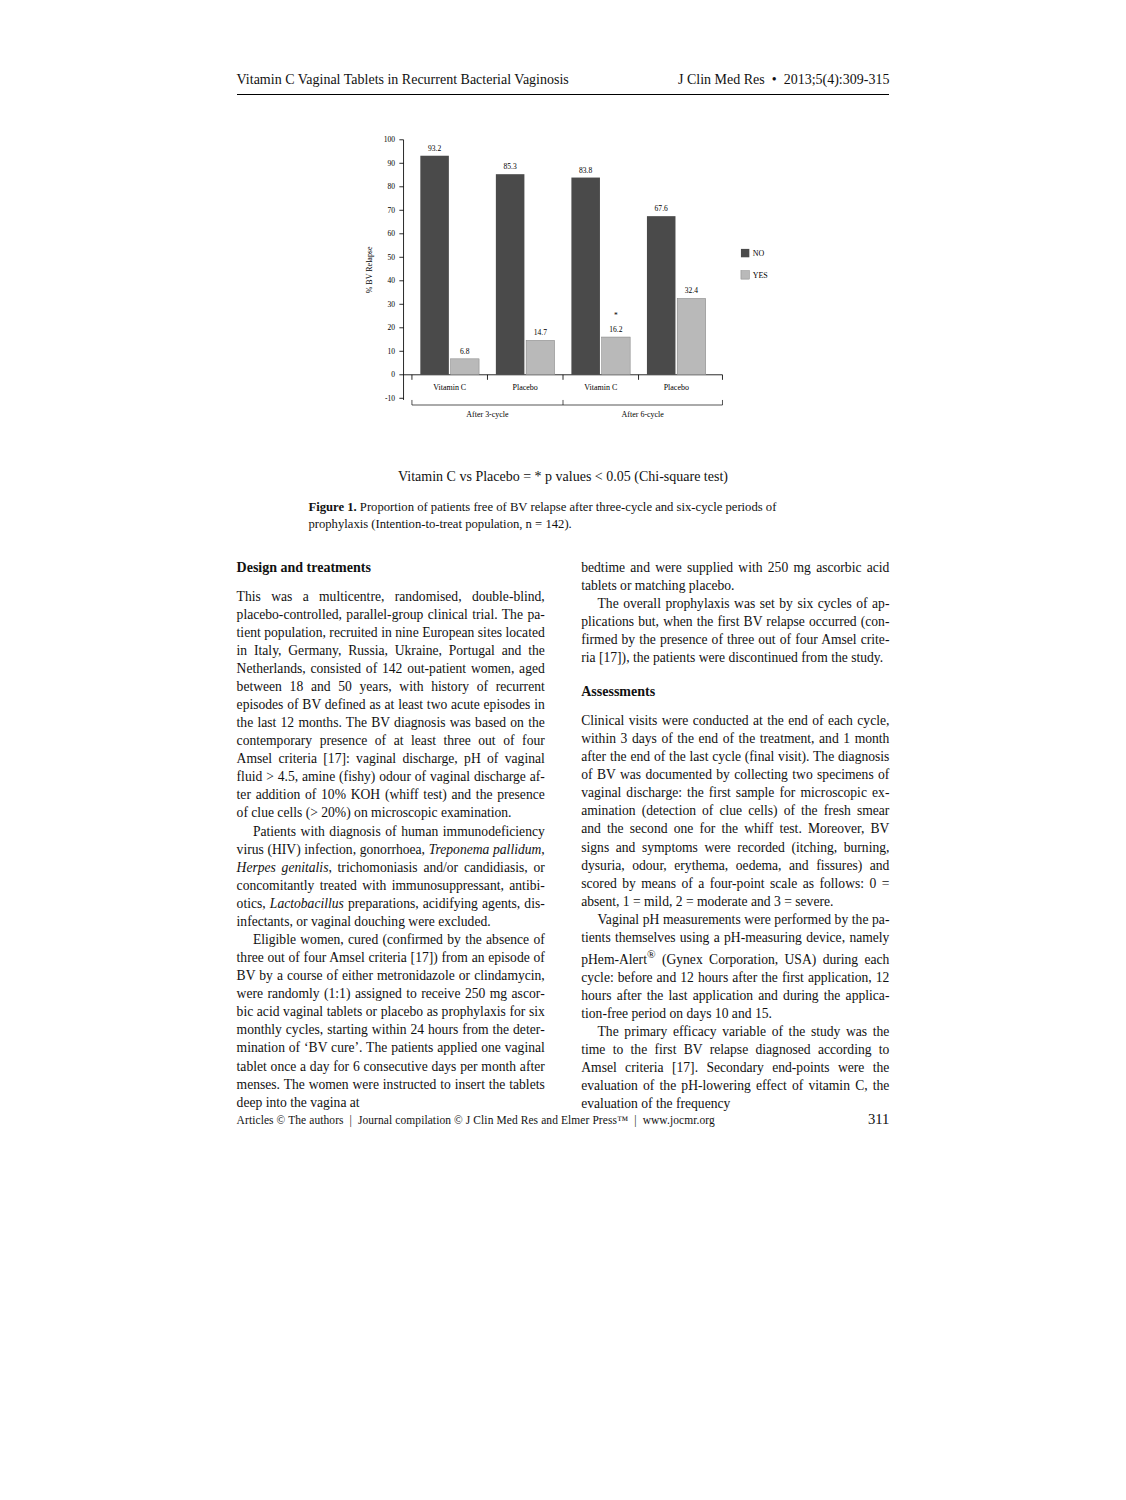Vitamin C Vaginal Tablets in Recurrent Bacterial Vaginosis
J Clin Med Res • 2013;5(4):309-315
100 90 80 70 60 50 40 30 20 10 0 -10 % BV Relapse 93.2 6.8 85.3 14.7 83.8 16.2 * 67.6 32.4 Vitamin C Placebo Vitamin C Placebo After 3-cycle After 6-cycle NO YES
Vitamin C vs Placebo = * p values < 0.05 (Chi-square test)
Figure 1. Proportion of patients free of BV relapse after three-cycle and six-cycle periods of prophylaxis (Intention-to-treat population, n = 142).
Design and treatments
This was a multicentre, randomised, double-blind, placebo-controlled, parallel-group clinical trial. The patient population, recruited in nine European sites located in Italy, Germany, Russia, Ukraine, Portugal and the Netherlands, consisted of 142 out-patient women, aged between 18 and 50 years, with history of recurrent episodes of BV defined as at least two acute episodes in the last 12 months. The BV diagnosis was based on the contemporary presence of at least three out of four Amsel criteria [17]: vaginal discharge, pH of vaginal fluid > 4.5, amine (fishy) odour of vaginal discharge after addition of 10% KOH (whiff test) and the presence of clue cells (> 20%) on microscopic examination.
Patients with diagnosis of human immunodeficiency virus (HIV) infection, gonorrhoea, Treponema pallidum, Herpes genitalis, trichomoniasis and/or candidiasis, or concomitantly treated with immunosuppressant, antibiotics, Lactobacillus preparations, acidifying agents, disinfectants, or vaginal douching were excluded.
Eligible women, cured (confirmed by the absence of three out of four Amsel criteria [17]) from an episode of BV by a course of either metronidazole or clindamycin, were randomly (1:1) assigned to receive 250 mg ascorbic acid vaginal tablets or placebo as prophylaxis for six monthly cycles, starting within 24 hours from the determination of ‘BV cure’. The patients applied one vaginal tablet once a day for 6 consecutive days per month after menses. The women were instructed to insert the tablets deep into the vagina at
bedtime and were supplied with 250 mg ascorbic acid tablets or matching placebo.
The overall prophylaxis was set by six cycles of applications but, when the first BV relapse occurred (confirmed by the presence of three out of four Amsel criteria [17]), the patients were discontinued from the study.
Assessments
Clinical visits were conducted at the end of each cycle, within 3 days of the end of the treatment, and 1 month after the end of the last cycle (final visit). The diagnosis of BV was documented by collecting two specimens of vaginal discharge: the first sample for microscopic examination (detection of clue cells) of the fresh smear and the second one for the whiff test. Moreover, BV signs and symptoms were recorded (itching, burning, dysuria, odour, erythema, oedema, and fissures) and scored by means of a four-point scale as follows: 0 = absent, 1 = mild, 2 = moderate and 3 = severe.
Vaginal pH measurements were performed by the patients themselves using a pH-measuring device, namely pHem-Alert® (Gynex Corporation, USA) during each cycle: before and 12 hours after the first application, 12 hours after the last application and during the application-free period on days 10 and 15.
The primary efficacy variable of the study was the time to the first BV relapse diagnosed according to Amsel criteria [17]. Secondary end-points were the evaluation of the pH-lowering effect of vitamin C, the evaluation of the frequency
Articles © The authors | Journal compilation © J Clin Med Res and Elmer Press™ | www.jocmr.org
311